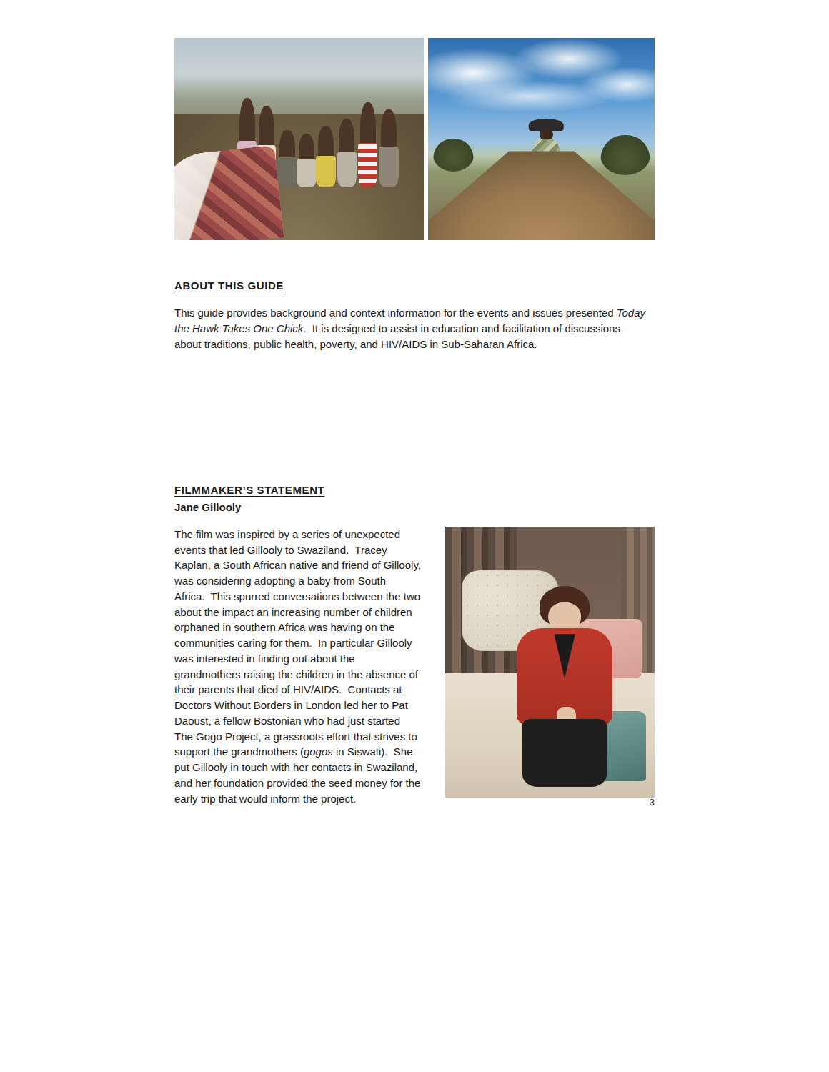About This Guide
This guide provides background and context information for the events and issues presented Today the Hawk Takes One Chick. It is designed to assist in education and facilitation of discussions about traditions, public health, poverty, and HIV/AIDS in Sub-Saharan Africa.
Filmmaker’s Statement
Jane Gillooly
The film was inspired by a series of unexpected events that led Gillooly to Swaziland. Tracey Kaplan, a South African native and friend of Gillooly, was considering adopting a baby from South Africa. This spurred conversations between the two about the impact an increasing number of children orphaned in southern Africa was having on the communities caring for them. In particular Gillooly was interested in finding out about the grandmothers raising the children in the absence of their parents that died of HIV/AIDS. Contacts at Doctors Without Borders in London led her to Pat Daoust, a fellow Bostonian who had just started The Gogo Project, a grassroots effort that strives to support the grandmothers (gogos in Siswati). She put Gillooly in touch with her contacts in Swaziland, and her foundation provided the seed money for the early trip that would inform the project.
3